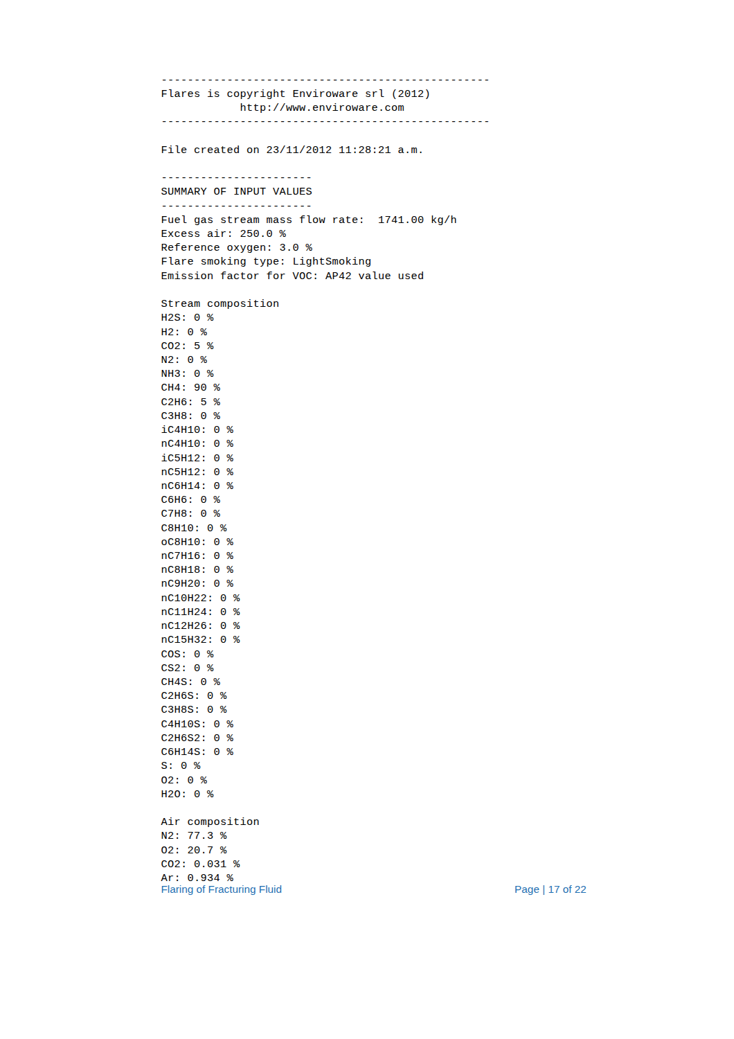--------------------------------------------------
Flares is copyright Enviroware srl (2012)
            http://www.enviroware.com
--------------------------------------------------

File created on 23/11/2012 11:28:21 a.m.

-----------------------
SUMMARY OF INPUT VALUES
-----------------------
Fuel gas stream mass flow rate:  1741.00 kg/h
Excess air: 250.0 %
Reference oxygen: 3.0 %
Flare smoking type: LightSmoking
Emission factor for VOC: AP42 value used

Stream composition
H2S: 0 %
H2: 0 %
CO2: 5 %
N2: 0 %
NH3: 0 %
CH4: 90 %
C2H6: 5 %
C3H8: 0 %
iC4H10: 0 %
nC4H10: 0 %
iC5H12: 0 %
nC5H12: 0 %
nC6H14: 0 %
C6H6: 0 %
C7H8: 0 %
C8H10: 0 %
oC8H10: 0 %
nC7H16: 0 %
nC8H18: 0 %
nC9H20: 0 %
nC10H22: 0 %
nC11H24: 0 %
nC12H26: 0 %
nC15H32: 0 %
COS: 0 %
CS2: 0 %
CH4S: 0 %
C2H6S: 0 %
C3H8S: 0 %
C4H10S: 0 %
C2H6S2: 0 %
C6H14S: 0 %
S: 0 %
O2: 0 %
H2O: 0 %

Air composition
N2: 77.3 %
O2: 20.7 %
CO2: 0.031 %
Ar: 0.934 %
Flaring of Fracturing Fluid Page | 17 of 22